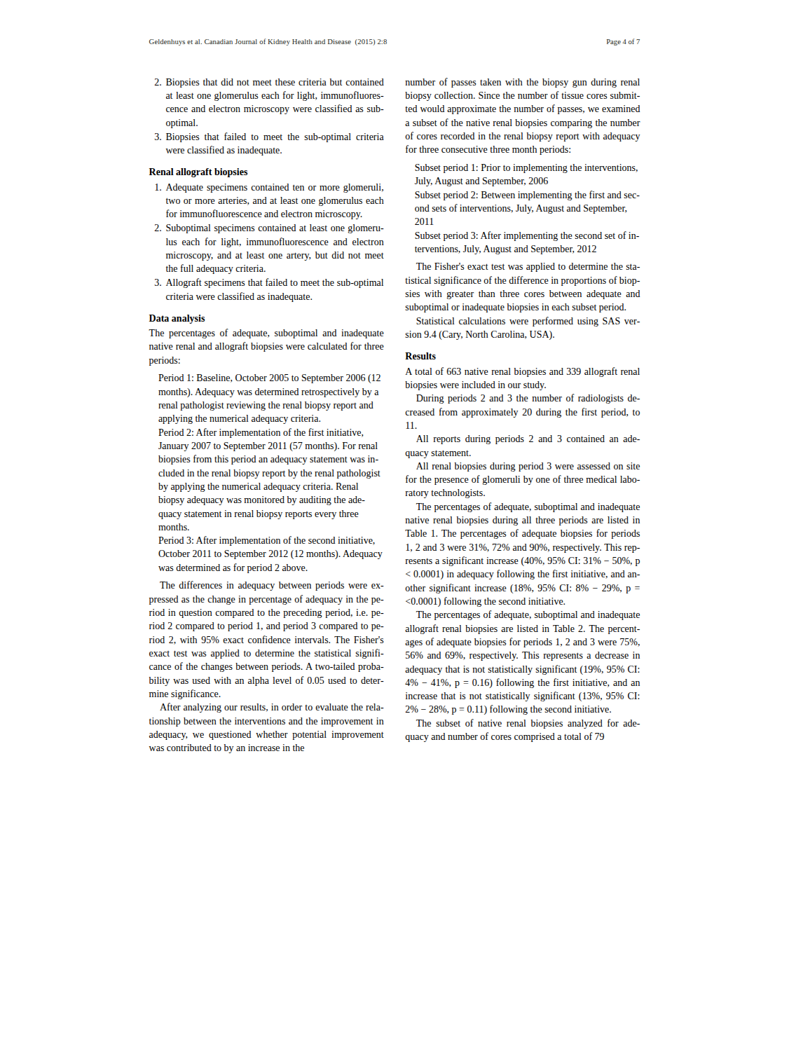Geldenhuys et al. Canadian Journal of Kidney Health and Disease (2015) 2:8
Page 4 of 7
Biopsies that did not meet these criteria but contained at least one glomerulus each for light, immunofluorescence and electron microscopy were classified as sub-optimal.
Biopsies that failed to meet the sub-optimal criteria were classified as inadequate.
Renal allograft biopsies
Adequate specimens contained ten or more glomeruli, two or more arteries, and at least one glomerulus each for immunofluorescence and electron microscopy.
Suboptimal specimens contained at least one glomerulus each for light, immunofluorescence and electron microscopy, and at least one artery, but did not meet the full adequacy criteria.
Allograft specimens that failed to meet the sub-optimal criteria were classified as inadequate.
Data analysis
The percentages of adequate, suboptimal and inadequate native renal and allograft biopsies were calculated for three periods:
Period 1: Baseline, October 2005 to September 2006 (12 months). Adequacy was determined retrospectively by a renal pathologist reviewing the renal biopsy report and applying the numerical adequacy criteria.
Period 2: After implementation of the first initiative, January 2007 to September 2011 (57 months). For renal biopsies from this period an adequacy statement was included in the renal biopsy report by the renal pathologist by applying the numerical adequacy criteria. Renal biopsy adequacy was monitored by auditing the adequacy statement in renal biopsy reports every three months.
Period 3: After implementation of the second initiative, October 2011 to September 2012 (12 months). Adequacy was determined as for period 2 above.
The differences in adequacy between periods were expressed as the change in percentage of adequacy in the period in question compared to the preceding period, i.e. period 2 compared to period 1, and period 3 compared to period 2, with 95% exact confidence intervals. The Fisher's exact test was applied to determine the statistical significance of the changes between periods. A two-tailed probability was used with an alpha level of 0.05 used to determine significance.
After analyzing our results, in order to evaluate the relationship between the interventions and the improvement in adequacy, we questioned whether potential improvement was contributed to by an increase in the
number of passes taken with the biopsy gun during renal biopsy collection. Since the number of tissue cores submitted would approximate the number of passes, we examined a subset of the native renal biopsies comparing the number of cores recorded in the renal biopsy report with adequacy for three consecutive three month periods:
Subset period 1: Prior to implementing the interventions, July, August and September, 2006
Subset period 2: Between implementing the first and second sets of interventions, July, August and September, 2011
Subset period 3: After implementing the second set of interventions, July, August and September, 2012
The Fisher's exact test was applied to determine the statistical significance of the difference in proportions of biopsies with greater than three cores between adequate and suboptimal or inadequate biopsies in each subset period.
Statistical calculations were performed using SAS version 9.4 (Cary, North Carolina, USA).
Results
A total of 663 native renal biopsies and 339 allograft renal biopsies were included in our study.
During periods 2 and 3 the number of radiologists decreased from approximately 20 during the first period, to 11.
All reports during periods 2 and 3 contained an adequacy statement.
All renal biopsies during period 3 were assessed on site for the presence of glomeruli by one of three medical laboratory technologists.
The percentages of adequate, suboptimal and inadequate native renal biopsies during all three periods are listed in Table 1. The percentages of adequate biopsies for periods 1, 2 and 3 were 31%, 72% and 90%, respectively. This represents a significant increase (40%, 95% CI: 31% − 50%, p < 0.0001) in adequacy following the first initiative, and another significant increase (18%, 95% CI: 8% − 29%, p = <0.0001) following the second initiative.
The percentages of adequate, suboptimal and inadequate allograft renal biopsies are listed in Table 2. The percentages of adequate biopsies for periods 1, 2 and 3 were 75%, 56% and 69%, respectively. This represents a decrease in adequacy that is not statistically significant (19%, 95% CI: 4% − 41%, p = 0.16) following the first initiative, and an increase that is not statistically significant (13%, 95% CI: 2% − 28%, p = 0.11) following the second initiative.
The subset of native renal biopsies analyzed for adequacy and number of cores comprised a total of 79